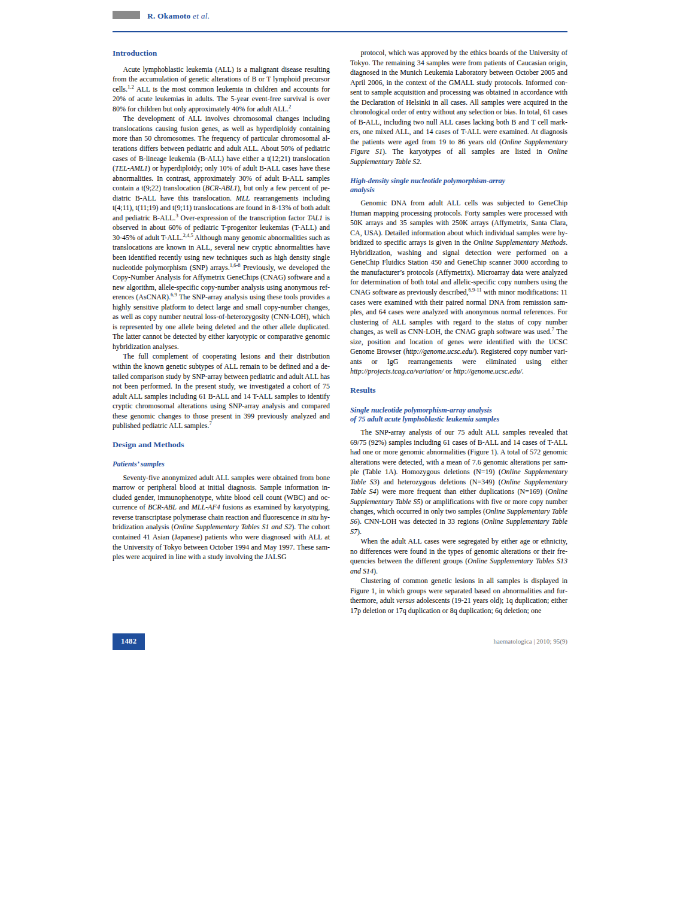R. Okamoto et al.
Introduction
Acute lymphoblastic leukemia (ALL) is a malignant disease resulting from the accumulation of genetic alterations of B or T lymphoid precursor cells.1,2 ALL is the most common leukemia in children and accounts for 20% of acute leukemias in adults. The 5-year event-free survival is over 80% for children but only approximately 40% for adult ALL.2
The development of ALL involves chromosomal changes including translocations causing fusion genes, as well as hyperdiploidy containing more than 50 chromosomes. The frequency of particular chromosomal alterations differs between pediatric and adult ALL. About 50% of pediatric cases of B-lineage leukemia (B-ALL) have either a t(12;21) translocation (TEL-AML1) or hyperdiploidy; only 10% of adult B-ALL cases have these abnormalities. In contrast, approximately 30% of adult B-ALL samples contain a t(9;22) translocation (BCR-ABL1), but only a few percent of pediatric B-ALL have this translocation. MLL rearrangements including t(4;11), t(11;19) and t(9;11) translocations are found in 8-13% of both adult and pediatric B-ALL.3 Over-expression of the transcription factor TAL1 is observed in about 60% of pediatric T-progenitor leukemias (T-ALL) and 30-45% of adult T-ALL.2,4,5 Although many genomic abnormalities such as translocations are known in ALL, several new cryptic abnormalities have been identified recently using new techniques such as high density single nucleotide polymorphism (SNP) arrays.1,6-8 Previously, we developed the Copy-Number Analysis for Affymetrix GeneChips (CNAG) software and a new algorithm, allele-specific copy-number analysis using anonymous references (AsCNAR).6,9 The SNP-array analysis using these tools provides a highly sensitive platform to detect large and small copy-number changes, as well as copy number neutral loss-of-heterozygosity (CNN-LOH), which is represented by one allele being deleted and the other allele duplicated. The latter cannot be detected by either karyotypic or comparative genomic hybridization analyses.
The full complement of cooperating lesions and their distribution within the known genetic subtypes of ALL remain to be defined and a detailed comparison study by SNP-array between pediatric and adult ALL has not been performed. In the present study, we investigated a cohort of 75 adult ALL samples including 61 B-ALL and 14 T-ALL samples to identify cryptic chromosomal alterations using SNP-array analysis and compared these genomic changes to those present in 399 previously analyzed and published pediatric ALL samples.7
Design and Methods
Patients’ samples
Seventy-five anonymized adult ALL samples were obtained from bone marrow or peripheral blood at initial diagnosis. Sample information included gender, immunophenotype, white blood cell count (WBC) and occurrence of BCR-ABL and MLL-AF4 fusions as examined by karyotyping, reverse transcriptase polymerase chain reaction and fluorescence in situ hybridization analysis (Online Supplementary Tables S1 and S2). The cohort contained 41 Asian (Japanese) patients who were diagnosed with ALL at the University of Tokyo between October 1994 and May 1997. These samples were acquired in line with a study involving the JALSG
protocol, which was approved by the ethics boards of the University of Tokyo. The remaining 34 samples were from patients of Caucasian origin, diagnosed in the Munich Leukemia Laboratory between October 2005 and April 2006, in the context of the GMALL study protocols. Informed consent to sample acquisition and processing was obtained in accordance with the Declaration of Helsinki in all cases. All samples were acquired in the chronological order of entry without any selection or bias. In total, 61 cases of B-ALL, including two null ALL cases lacking both B and T cell markers, one mixed ALL, and 14 cases of T-ALL were examined. At diagnosis the patients were aged from 19 to 86 years old (Online Supplementary Figure S1). The karyotypes of all samples are listed in Online Supplementary Table S2.
High-density single nucleotide polymorphism-array
analysis
Genomic DNA from adult ALL cells was subjected to GeneChip Human mapping processing protocols. Forty samples were processed with 50K arrays and 35 samples with 250K arrays (Affymetrix, Santa Clara, CA, USA). Detailed information about which individual samples were hybridized to specific arrays is given in the Online Supplementary Methods. Hybridization, washing and signal detection were performed on a GeneChip Fluidics Station 450 and GeneChip scanner 3000 according to the manufacturer’s protocols (Affymetrix). Microarray data were analyzed for determination of both total and allelic-specific copy numbers using the CNAG software as previously described,6,9-11 with minor modifications: 11 cases were examined with their paired normal DNA from remission samples, and 64 cases were analyzed with anonymous normal references. For clustering of ALL samples with regard to the status of copy number changes, as well as CNN-LOH, the CNAG graph software was used.7 The size, position and location of genes were identified with the UCSC Genome Browser (http://genome.ucsc.edu/). Registered copy number variants or IgG rearrangements were eliminated using either http://projects.tcag.ca/variation/ or http://genome.ucsc.edu/.
Results
Single nucleotide polymorphism-array analysis
of 75 adult acute lymphoblastic leukemia samples
The SNP-array analysis of our 75 adult ALL samples revealed that 69/75 (92%) samples including 61 cases of B-ALL and 14 cases of T-ALL had one or more genomic abnormalities (Figure 1). A total of 572 genomic alterations were detected, with a mean of 7.6 genomic alterations per sample (Table 1A). Homozygous deletions (N=19) (Online Supplementary Table S3) and heterozygous deletions (N=349) (Online Supplementary Table S4) were more frequent than either duplications (N=169) (Online Supplementary Table S5) or amplifications with five or more copy number changes, which occurred in only two samples (Online Supplementary Table S6). CNN-LOH was detected in 33 regions (Online Supplementary Table S7).
When the adult ALL cases were segregated by either age or ethnicity, no differences were found in the types of genomic alterations or their frequencies between the different groups (Online Supplementary Tables S13 and S14).
Clustering of common genetic lesions in all samples is displayed in Figure 1, in which groups were separated based on abnormalities and furthermore, adult versus adolescents (19-21 years old); 1q duplication; either 17p deletion or 17q duplication or 8q duplication; 6q deletion; one
1482
haematologica | 2010; 95(9)